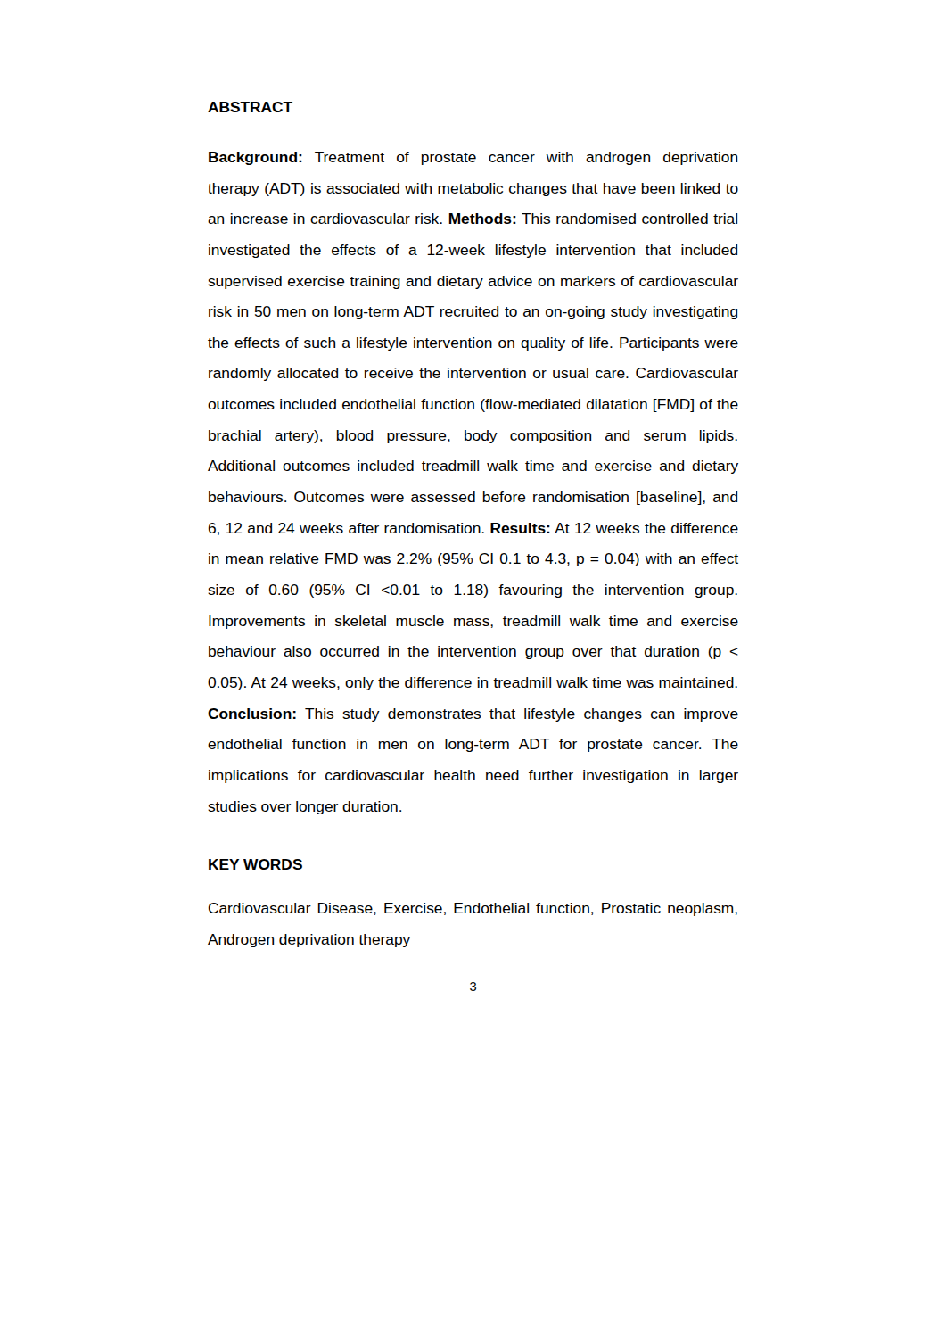ABSTRACT
Background: Treatment of prostate cancer with androgen deprivation therapy (ADT) is associated with metabolic changes that have been linked to an increase in cardiovascular risk. Methods: This randomised controlled trial investigated the effects of a 12-week lifestyle intervention that included supervised exercise training and dietary advice on markers of cardiovascular risk in 50 men on long-term ADT recruited to an on-going study investigating the effects of such a lifestyle intervention on quality of life. Participants were randomly allocated to receive the intervention or usual care. Cardiovascular outcomes included endothelial function (flow-mediated dilatation [FMD] of the brachial artery), blood pressure, body composition and serum lipids. Additional outcomes included treadmill walk time and exercise and dietary behaviours. Outcomes were assessed before randomisation [baseline], and 6, 12 and 24 weeks after randomisation. Results: At 12 weeks the difference in mean relative FMD was 2.2% (95% CI 0.1 to 4.3, p = 0.04) with an effect size of 0.60 (95% CI <0.01 to 1.18) favouring the intervention group. Improvements in skeletal muscle mass, treadmill walk time and exercise behaviour also occurred in the intervention group over that duration (p < 0.05). At 24 weeks, only the difference in treadmill walk time was maintained. Conclusion: This study demonstrates that lifestyle changes can improve endothelial function in men on long-term ADT for prostate cancer. The implications for cardiovascular health need further investigation in larger studies over longer duration.
KEY WORDS
Cardiovascular Disease, Exercise, Endothelial function, Prostatic neoplasm, Androgen deprivation therapy
3